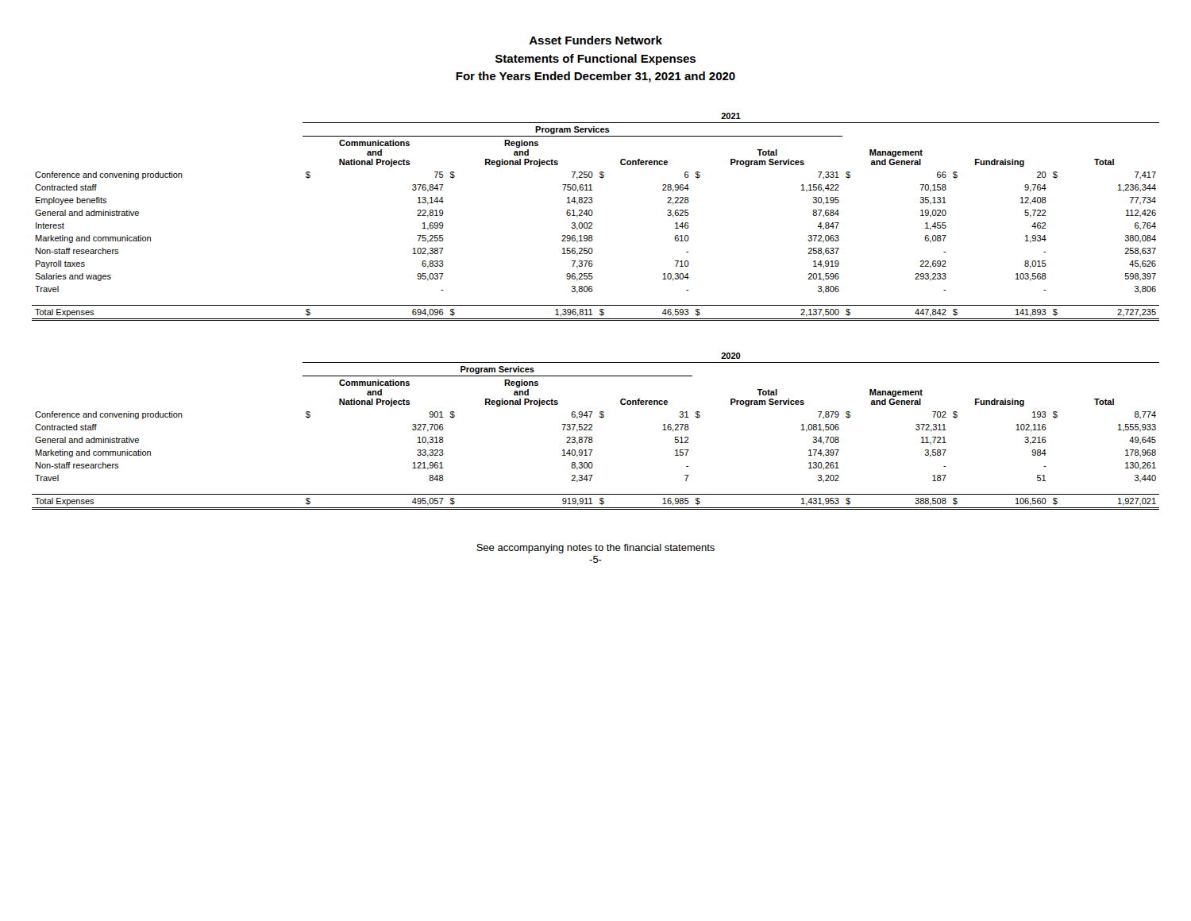Asset Funders Network
Statements of Functional Expenses
For the Years Ended December 31, 2021 and 2020
| | 2021 |
| --- | --- |
| | Program Services | |
| | Communications and National Projects | Regions and Regional Projects | Conference | Total Program Services | Management and General | Fundraising | Total |
| Conference and convening production | $ | 75 | $ | 7,250 | $ | 6 | $ | 7,331 | $ | 66 | $ | 20 | $ | 7,417 |
| Contracted staff | | 376,847 | | 750,611 | | 28,964 | | 1,156,422 | | 70,158 | | 9,764 | | 1,236,344 |
| Employee benefits | | 13,144 | | 14,823 | | 2,228 | | 30,195 | | 35,131 | | 12,408 | | 77,734 |
| General and administrative | | 22,819 | | 61,240 | | 3,625 | | 87,684 | | 19,020 | | 5,722 | | 112,426 |
| Interest | | 1,699 | | 3,002 | | 146 | | 4,847 | | 1,455 | | 462 | | 6,764 |
| Marketing and communication | | 75,255 | | 296,198 | | 610 | | 372,063 | | 6,087 | | 1,934 | | 380,084 |
| Non-staff researchers | | 102,387 | | 156,250 | | - | | 258,637 | | - | | - | | 258,637 |
| Payroll taxes | | 6,833 | | 7,376 | | 710 | | 14,919 | | 22,692 | | 8,015 | | 45,626 |
| Salaries and wages | | 95,037 | | 96,255 | | 10,304 | | 201,596 | | 293,233 | | 103,568 | | 598,397 |
| Travel | | - | | 3,806 | | - | | 3,806 | | - | | - | | 3,806 |
| Total Expenses | $ | 694,096 | $ | 1,396,811 | $ | 46,593 | $ | 2,137,500 | $ | 447,842 | $ | 141,893 | $ | 2,727,235 |
| | 2020 |
| --- | --- |
| | Program Services | |
| | Communications and National Projects | Regions and Regional Projects | Conference | Total Program Services | Management and General | Fundraising | Total |
| Conference and convening production | $ | 901 | $ | 6,947 | $ | 31 | $ | 7,879 | $ | 702 | $ | 193 | $ | 8,774 |
| Contracted staff | | 327,706 | | 737,522 | | 16,278 | | 1,081,506 | | 372,311 | | 102,116 | | 1,555,933 |
| General and administrative | | 10,318 | | 23,878 | | 512 | | 34,708 | | 11,721 | | 3,216 | | 49,645 |
| Marketing and communication | | 33,323 | | 140,917 | | 157 | | 174,397 | | 3,587 | | 984 | | 178,968 |
| Non-staff researchers | | 121,961 | | 8,300 | | - | | 130,261 | | - | | - | | 130,261 |
| Travel | | 848 | | 2,347 | | 7 | | 3,202 | | 187 | | 51 | | 3,440 |
| Total Expenses | $ | 495,057 | $ | 919,911 | $ | 16,985 | $ | 1,431,953 | $ | 388,508 | $ | 106,560 | $ | 1,927,021 |
See accompanying notes to the financial statements
-5-